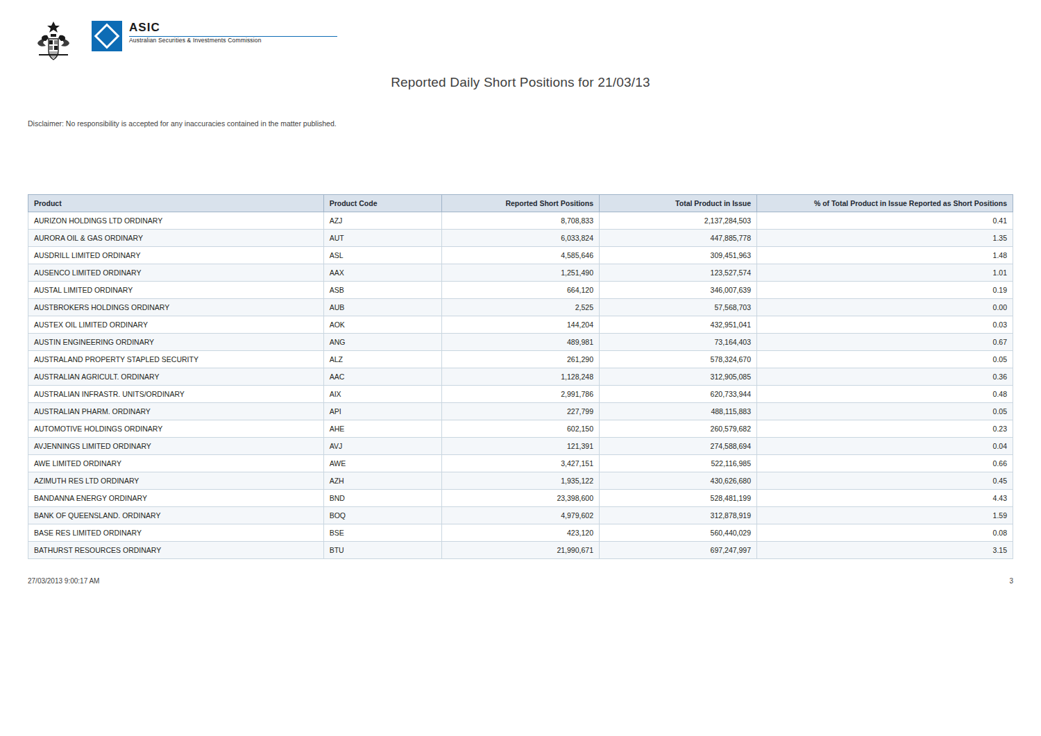ASIC
Australian Securities & Investments Commission
Reported Daily Short Positions for 21/03/13
Disclaimer: No responsibility is accepted for any inaccuracies contained in the matter published.
| Product | Product Code | Reported Short Positions | Total Product in Issue | % of Total Product in Issue Reported as Short Positions |
| --- | --- | --- | --- | --- |
| AURIZON HOLDINGS LTD ORDINARY | AZJ | 8,708,833 | 2,137,284,503 | 0.41 |
| AURORA OIL & GAS ORDINARY | AUT | 6,033,824 | 447,885,778 | 1.35 |
| AUSDRILL LIMITED ORDINARY | ASL | 4,585,646 | 309,451,963 | 1.48 |
| AUSENCO LIMITED ORDINARY | AAX | 1,251,490 | 123,527,574 | 1.01 |
| AUSTAL LIMITED ORDINARY | ASB | 664,120 | 346,007,639 | 0.19 |
| AUSTBROKERS HOLDINGS ORDINARY | AUB | 2,525 | 57,568,703 | 0.00 |
| AUSTEX OIL LIMITED ORDINARY | AOK | 144,204 | 432,951,041 | 0.03 |
| AUSTIN ENGINEERING ORDINARY | ANG | 489,981 | 73,164,403 | 0.67 |
| AUSTRALAND PROPERTY STAPLED SECURITY | ALZ | 261,290 | 578,324,670 | 0.05 |
| AUSTRALIAN AGRICULT. ORDINARY | AAC | 1,128,248 | 312,905,085 | 0.36 |
| AUSTRALIAN INFRASTR. UNITS/ORDINARY | AIX | 2,991,786 | 620,733,944 | 0.48 |
| AUSTRALIAN PHARM. ORDINARY | API | 227,799 | 488,115,883 | 0.05 |
| AUTOMOTIVE HOLDINGS ORDINARY | AHE | 602,150 | 260,579,682 | 0.23 |
| AVJENNINGS LIMITED ORDINARY | AVJ | 121,391 | 274,588,694 | 0.04 |
| AWE LIMITED ORDINARY | AWE | 3,427,151 | 522,116,985 | 0.66 |
| AZIMUTH RES LTD ORDINARY | AZH | 1,935,122 | 430,626,680 | 0.45 |
| BANDANNA ENERGY ORDINARY | BND | 23,398,600 | 528,481,199 | 4.43 |
| BANK OF QUEENSLAND. ORDINARY | BOQ | 4,979,602 | 312,878,919 | 1.59 |
| BASE RES LIMITED ORDINARY | BSE | 423,120 | 560,440,029 | 0.08 |
| BATHURST RESOURCES ORDINARY | BTU | 21,990,671 | 697,247,997 | 3.15 |
27/03/2013 9:00:17 AM
3